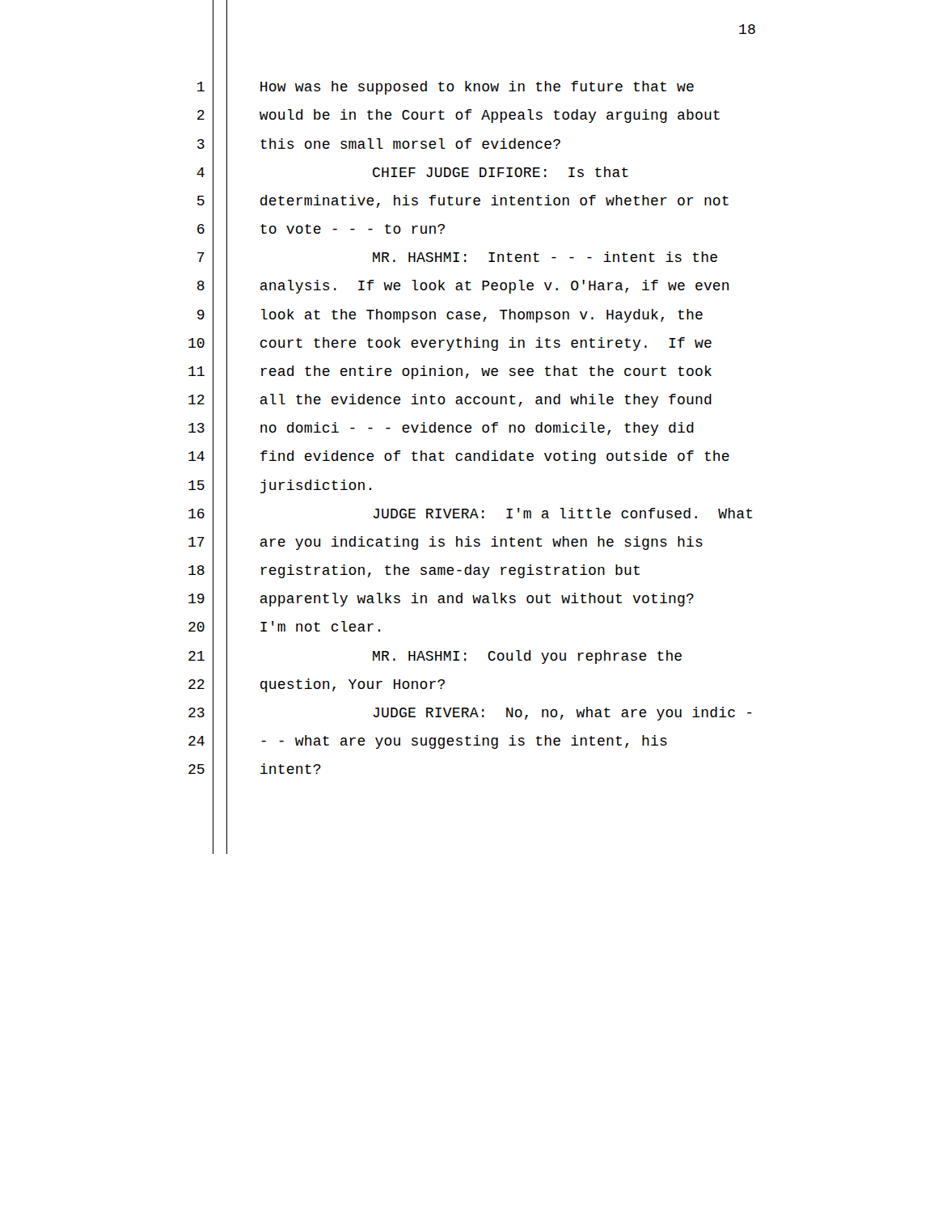18
1 How was he supposed to know in the future that we
2 would be in the Court of Appeals today arguing about
3 this one small morsel of evidence?
4 CHIEF JUDGE DIFIORE: Is that
5 determinative, his future intention of whether or not
6 to vote - - - to run?
7 MR. HASHMI: Intent - - - intent is the
8 analysis. If we look at People v. O'Hara, if we even
9 look at the Thompson case, Thompson v. Hayduk, the
10 court there took everything in its entirety. If we
11 read the entire opinion, we see that the court took
12 all the evidence into account, and while they found
13 no domici - - - evidence of no domicile, they did
14 find evidence of that candidate voting outside of the
15 jurisdiction.
16 JUDGE RIVERA: I'm a little confused. What
17 are you indicating is his intent when he signs his
18 registration, the same-day registration but
19 apparently walks in and walks out without voting?
20 I'm not clear.
21 MR. HASHMI: Could you rephrase the
22 question, Your Honor?
23 JUDGE RIVERA: No, no, what are you indic -
24- - what are you suggesting is the intent, his
25 intent?